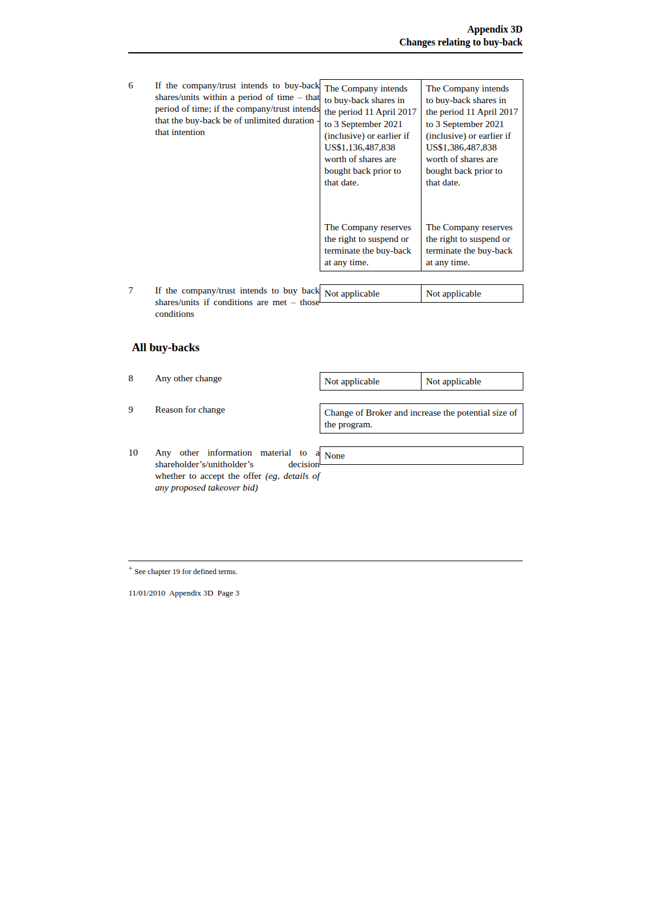Appendix 3D
Changes relating to buy-back
| 6 | If the company/trust intends to buy-back shares/units within a period of time – that period of time; if the company/trust intends that the buy-back be of unlimited duration - that intention | The Company intends to buy-back shares in the period 11 April 2017 to 3 September 2021 (inclusive) or earlier if US$1,136,487,838 worth of shares are bought back prior to that date. The Company reserves the right to suspend or terminate the buy-back at any time. The Company intends to buy-back shares in the period 11 April 2017 to 3 September 2021 (inclusive) or earlier if US$1,386,487,838 worth of shares are bought back prior to that date. The Company reserves the right to suspend or terminate the buy-back at any time. |
| 7 | If the company/trust intends to buy back shares/units if conditions are met – those conditions | Not applicable Not applicable |
All buy-backs
| 8 | Any other change | Not applicable Not applicable |
| 9 | Reason for change | Change of Broker and increase the potential size of the program. |
| 10 | Any other information material to a shareholder’s/unitholder’s decision whether to accept the offer (eg, details of any proposed takeover bid) | None |
+ See chapter 19 for defined terms.
11/01/2010 Appendix 3D Page 3